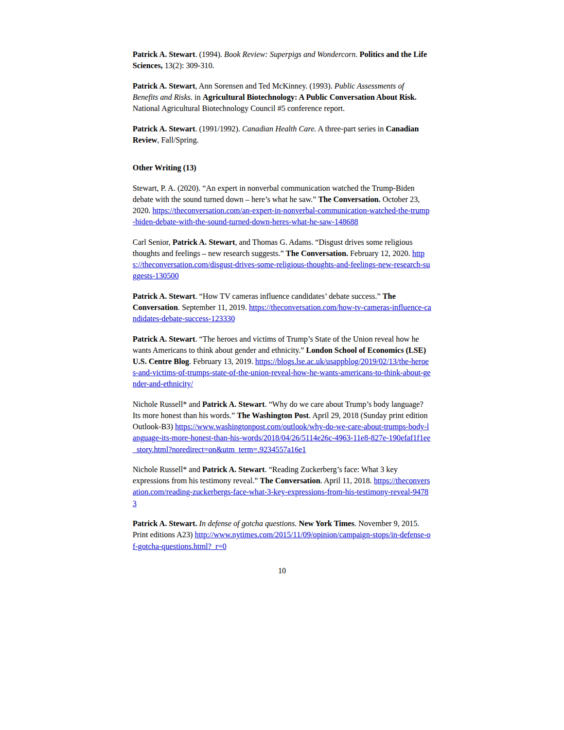Patrick A. Stewart. (1994). Book Review: Superpigs and Wondercorn. Politics and the Life Sciences, 13(2): 309-310.
Patrick A. Stewart, Ann Sorensen and Ted McKinney. (1993). Public Assessments of Benefits and Risks. in Agricultural Biotechnology: A Public Conversation About Risk. National Agricultural Biotechnology Council #5 conference report.
Patrick A. Stewart. (1991/1992). Canadian Health Care. A three-part series in Canadian Review, Fall/Spring.
Other Writing (13)
Stewart, P. A. (2020). “An expert in nonverbal communication watched the Trump-Biden debate with the sound turned down – here’s what he saw.” The Conversation. October 23, 2020. https://theconversation.com/an-expert-in-nonverbal-communication-watched-the-trump-biden-debate-with-the-sound-turned-down-heres-what-he-saw-148688
Carl Senior, Patrick A. Stewart, and Thomas G. Adams. “Disgust drives some religious thoughts and feelings – new research suggests.” The Conversation. February 12, 2020. https://theconversation.com/disgust-drives-some-religious-thoughts-and-feelings-new-research-suggests-130500
Patrick A. Stewart. “How TV cameras influence candidates’ debate success.” The Conversation. September 11, 2019. https://theconversation.com/how-tv-cameras-influence-candidates-debate-success-123330
Patrick A. Stewart. “The heroes and victims of Trump’s State of the Union reveal how he wants Americans to think about gender and ethnicity.” London School of Economics (LSE) U.S. Centre Blog. February 13, 2019. https://blogs.lse.ac.uk/usappblog/2019/02/13/the-heroes-and-victims-of-trumps-state-of-the-union-reveal-how-he-wants-americans-to-think-about-gender-and-ethnicity/
Nichole Russell* and Patrick A. Stewart. “Why do we care about Trump’s body language? Its more honest than his words.” The Washington Post. April 29, 2018 (Sunday print edition Outlook-B3) https://www.washingtonpost.com/outlook/why-do-we-care-about-trumps-body-language-its-more-honest-than-his-words/2018/04/26/5114e26c-4963-11e8-827e-190efaf1f1ee_story.html?noredirect=on&utm_term=.9234557a16e1
Nichole Russell* and Patrick A. Stewart. “Reading Zuckerberg’s face: What 3 key expressions from his testimony reveal.” The Conversation. April 11, 2018. https://theconversation.com/reading-zuckerbergs-face-what-3-key-expressions-from-his-testimony-reveal-94783
Patrick A. Stewart. In defense of gotcha questions. New York Times. November 9, 2015. Print editions A23) http://www.nytimes.com/2015/11/09/opinion/campaign-stops/in-defense-of-gotcha-questions.html?_r=0
10